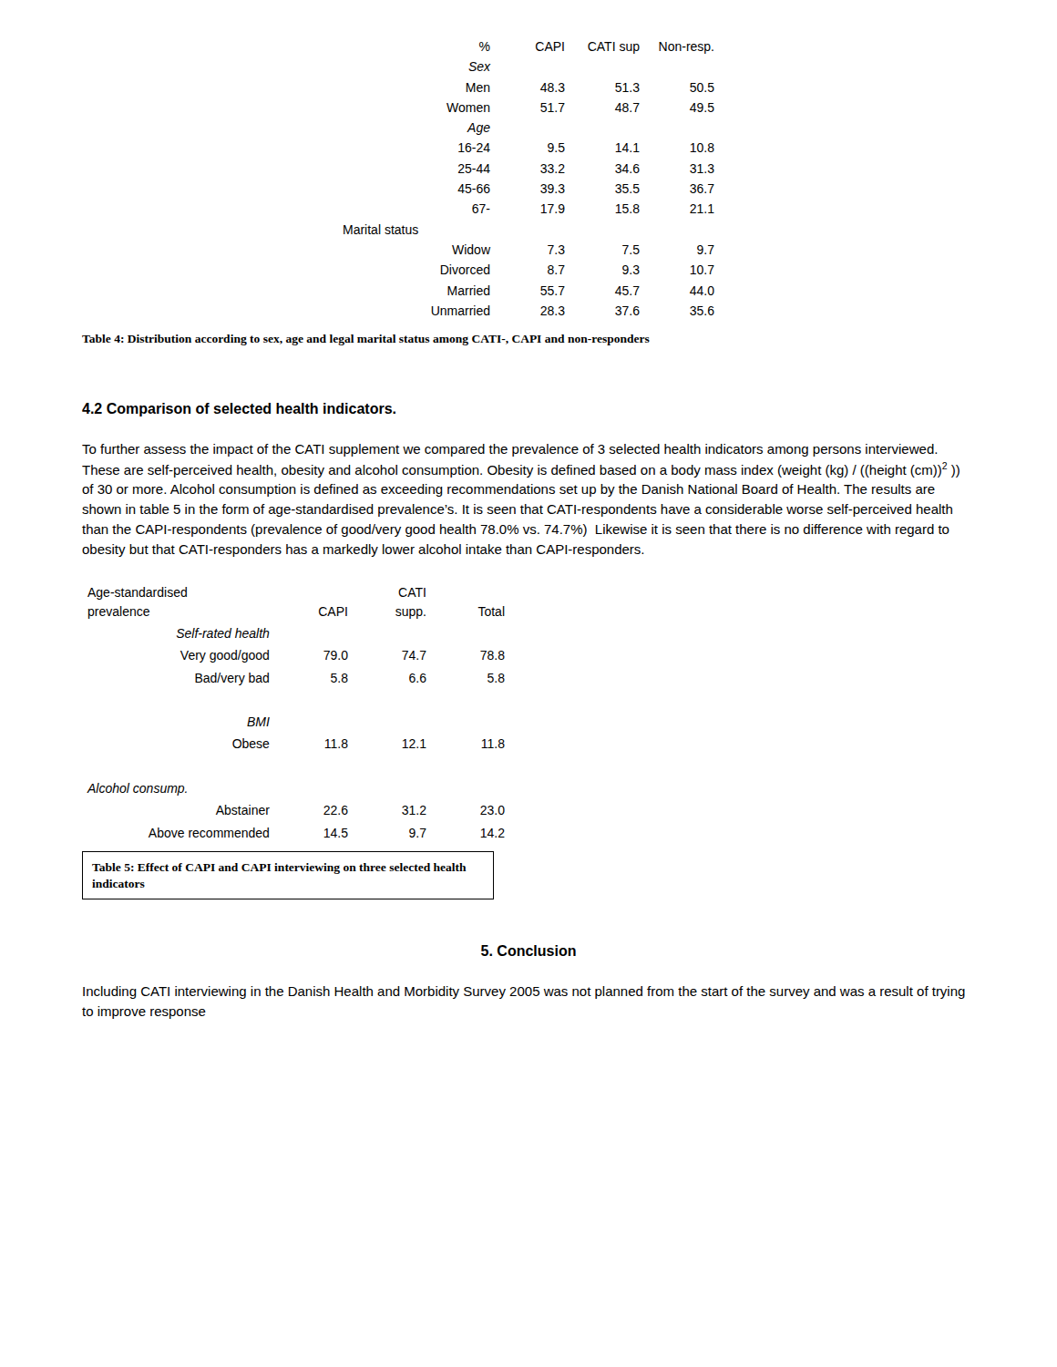| % | CAPI | CATI sup | Non-resp. |
| --- | --- | --- | --- |
| Sex | | | |
| Men | 48.3 | 51.3 | 50.5 |
| Women | 51.7 | 48.7 | 49.5 |
| Age | | | |
| 16-24 | 9.5 | 14.1 | 10.8 |
| 25-44 | 33.2 | 34.6 | 31.3 |
| 45-66 | 39.3 | 35.5 | 36.7 |
| 67- | 17.9 | 15.8 | 21.1 |
| Marital status | | | |
| Widow | 7.3 | 7.5 | 9.7 |
| Divorced | 8.7 | 9.3 | 10.7 |
| Married | 55.7 | 45.7 | 44.0 |
| Unmarried | 28.3 | 37.6 | 35.6 |
Table 4: Distribution according to sex, age and legal marital status among CATI-, CAPI and non-responders
4.2 Comparison of selected health indicators.
To further assess the impact of the CATI supplement we compared the prevalence of 3 selected health indicators among persons interviewed. These are self-perceived health, obesity and alcohol consumption. Obesity is defined based on a body mass index (weight (kg) / ((height (cm))2 )) of 30 or more. Alcohol consumption is defined as exceeding recommendations set up by the Danish National Board of Health. The results are shown in table 5 in the form of age-standardised prevalence’s. It is seen that CATI-respondents have a considerable worse self-perceived health than the CAPI-respondents (prevalence of good/very good health 78.0% vs. 74.7%) Likewise it is seen that there is no difference with regard to obesity but that CATI-responders has a markedly lower alcohol intake than CAPI-responders.
| Age-standardised prevalence | CAPI | CATI supp. | Total |
| --- | --- | --- | --- |
| Self-rated health | | | |
| Very good/good | 79.0 | 74.7 | 78.8 |
| Bad/very bad | 5.8 | 6.6 | 5.8 |
| BMI | | | |
| Obese | 11.8 | 12.1 | 11.8 |
| Alcohol consump. | | | |
| Abstainer | 22.6 | 31.2 | 23.0 |
| Above recommended | 14.5 | 9.7 | 14.2 |
Table 5: Effect of CAPI and CAPI interviewing on three selected health indicators
5. Conclusion
Including CATI interviewing in the Danish Health and Morbidity Survey 2005 was not planned from the start of the survey and was a result of trying to improve response